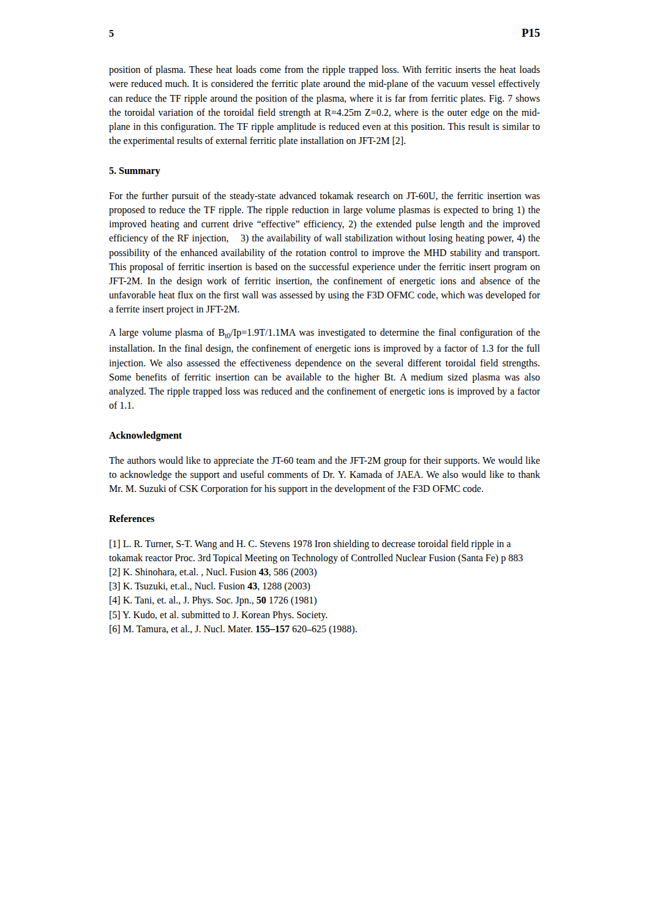5 P15
position of plasma. These heat loads come from the ripple trapped loss. With ferritic inserts the heat loads were reduced much. It is considered the ferritic plate around the mid-plane of the vacuum vessel effectively can reduce the TF ripple around the position of the plasma, where it is far from ferritic plates. Fig. 7 shows the toroidal variation of the toroidal field strength at R=4.25m Z=0.2, where is the outer edge on the mid-plane in this configuration. The TF ripple amplitude is reduced even at this position. This result is similar to the experimental results of external ferritic plate installation on JFT-2M [2].
5. Summary
For the further pursuit of the steady-state advanced tokamak research on JT-60U, the ferritic insertion was proposed to reduce the TF ripple. The ripple reduction in large volume plasmas is expected to bring 1) the improved heating and current drive “effective” efficiency, 2) the extended pulse length and the improved efficiency of the RF injection, 3) the availability of wall stabilization without losing heating power, 4) the possibility of the enhanced availability of the rotation control to improve the MHD stability and transport. This proposal of ferritic insertion is based on the successful experience under the ferritic insert program on JFT-2M. In the design work of ferritic insertion, the confinement of energetic ions and absence of the unfavorable heat flux on the first wall was assessed by using the F3D OFMC code, which was developed for a ferrite insert project in JFT-2M.
A large volume plasma of Bt0/Ip=1.9T/1.1MA was investigated to determine the final configuration of the installation. In the final design, the confinement of energetic ions is improved by a factor of 1.3 for the full injection. We also assessed the effectiveness dependence on the several different toroidal field strengths. Some benefits of ferritic insertion can be available to the higher Bt. A medium sized plasma was also analyzed. The ripple trapped loss was reduced and the confinement of energetic ions is improved by a factor of 1.1.
Acknowledgment
The authors would like to appreciate the JT-60 team and the JFT-2M group for their supports. We would like to acknowledge the support and useful comments of Dr. Y. Kamada of JAEA. We also would like to thank Mr. M. Suzuki of CSK Corporation for his support in the development of the F3D OFMC code.
References
[1] L. R. Turner, S-T. Wang and H. C. Stevens 1978 Iron shielding to decrease toroidal field ripple in a tokamak reactor Proc. 3rd Topical Meeting on Technology of Controlled Nuclear Fusion (Santa Fe) p 883
[2] K. Shinohara, et.al. , Nucl. Fusion 43, 586 (2003)
[3] K. Tsuzuki, et.al., Nucl. Fusion 43, 1288 (2003)
[4] K. Tani, et. al., J. Phys. Soc. Jpn., 50 1726 (1981)
[5] Y. Kudo, et al. submitted to J. Korean Phys. Society.
[6] M. Tamura, et al., J. Nucl. Mater. 155–157 620–625 (1988).